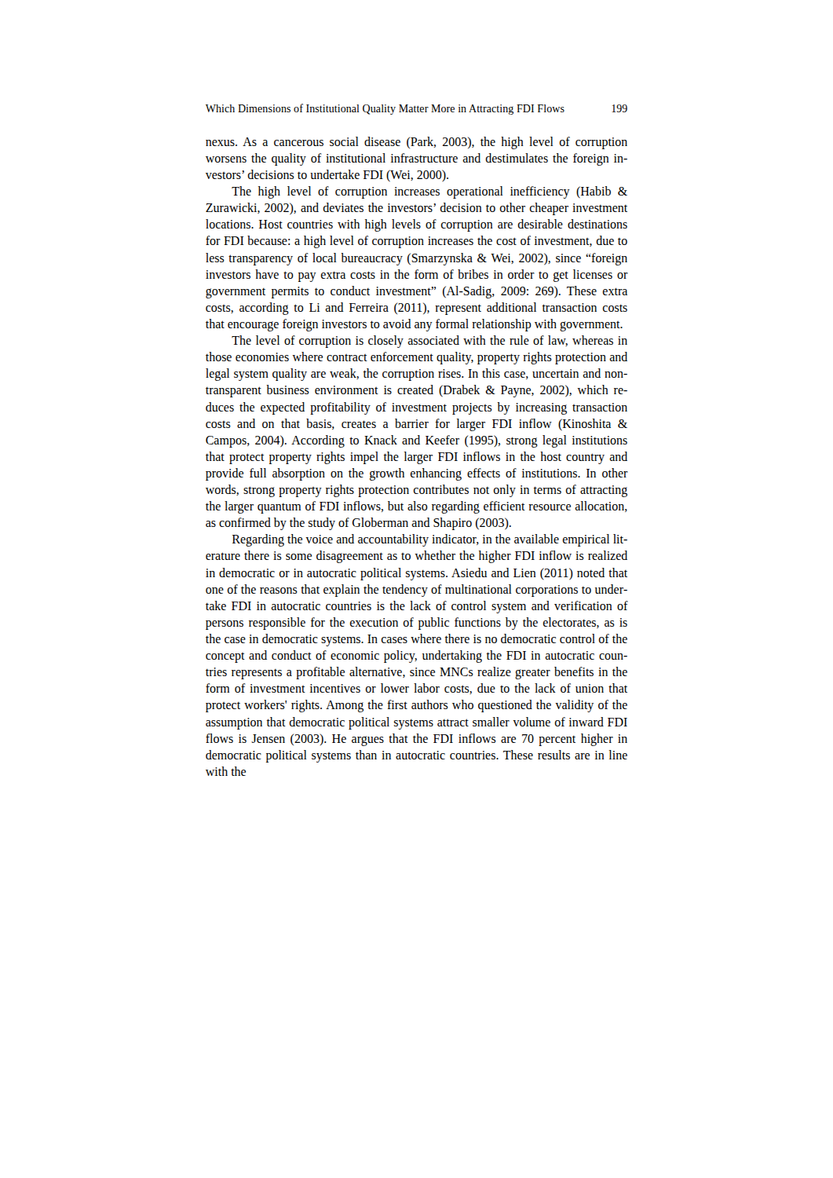Which Dimensions of Institutional Quality Matter More in Attracting FDI Flows 199
nexus. As a cancerous social disease (Park, 2003), the high level of corruption worsens the quality of institutional infrastructure and destimulates the foreign investors’ decisions to undertake FDI (Wei, 2000).
The high level of corruption increases operational inefficiency (Habib & Zurawicki, 2002), and deviates the investors’ decision to other cheaper investment locations. Host countries with high levels of corruption are desirable destinations for FDI because: a high level of corruption increases the cost of investment, due to less transparency of local bureaucracy (Smarzynska & Wei, 2002), since “foreign investors have to pay extra costs in the form of bribes in order to get licenses or government permits to conduct investment” (Al-Sadig, 2009: 269). These extra costs, according to Li and Ferreira (2011), represent additional transaction costs that encourage foreign investors to avoid any formal relationship with government.
The level of corruption is closely associated with the rule of law, whereas in those economies where contract enforcement quality, property rights protection and legal system quality are weak, the corruption rises. In this case, uncertain and non-transparent business environment is created (Drabek & Payne, 2002), which reduces the expected profitability of investment projects by increasing transaction costs and on that basis, creates a barrier for larger FDI inflow (Kinoshita & Campos, 2004). According to Knack and Keefer (1995), strong legal institutions that protect property rights impel the larger FDI inflows in the host country and provide full absorption on the growth enhancing effects of institutions. In other words, strong property rights protection contributes not only in terms of attracting the larger quantum of FDI inflows, but also regarding efficient resource allocation, as confirmed by the study of Globerman and Shapiro (2003).
Regarding the voice and accountability indicator, in the available empirical literature there is some disagreement as to whether the higher FDI inflow is realized in democratic or in autocratic political systems. Asiedu and Lien (2011) noted that one of the reasons that explain the tendency of multinational corporations to undertake FDI in autocratic countries is the lack of control system and verification of persons responsible for the execution of public functions by the electorates, as is the case in democratic systems. In cases where there is no democratic control of the concept and conduct of economic policy, undertaking the FDI in autocratic countries represents a profitable alternative, since MNCs realize greater benefits in the form of investment incentives or lower labor costs, due to the lack of union that protect workers' rights. Among the first authors who questioned the validity of the assumption that democratic political systems attract smaller volume of inward FDI flows is Jensen (2003). He argues that the FDI inflows are 70 percent higher in democratic political systems than in autocratic countries. These results are in line with the